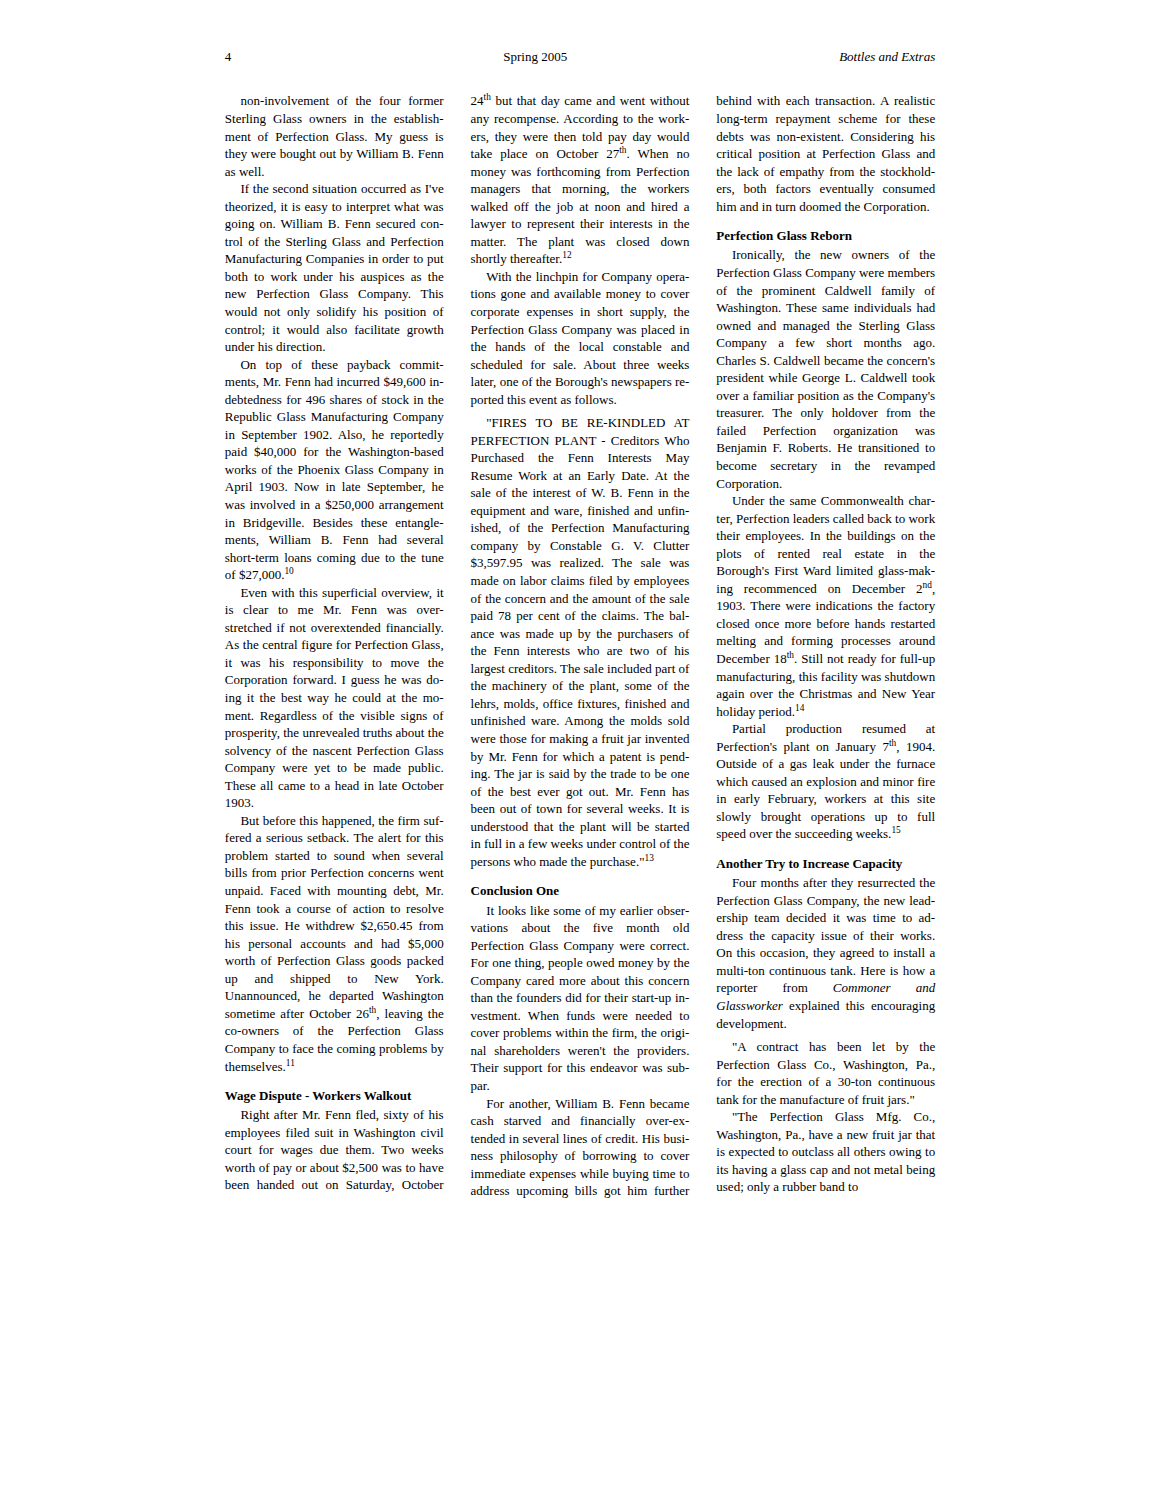4 Spring 2005 Bottles and Extras
non-involvement of the four former Sterling Glass owners in the establishment of Perfection Glass. My guess is they were bought out by William B. Fenn as well.
If the second situation occurred as I've theorized, it is easy to interpret what was going on. William B. Fenn secured control of the Sterling Glass and Perfection Manufacturing Companies in order to put both to work under his auspices as the new Perfection Glass Company. This would not only solidify his position of control; it would also facilitate growth under his direction.
On top of these payback commitments, Mr. Fenn had incurred $49,600 indebtedness for 496 shares of stock in the Republic Glass Manufacturing Company in September 1902. Also, he reportedly paid $40,000 for the Washington-based works of the Phoenix Glass Company in April 1903. Now in late September, he was involved in a $250,000 arrangement in Bridgeville. Besides these entanglements, William B. Fenn had several short-term loans coming due to the tune of $27,000.10
Even with this superficial overview, it is clear to me Mr. Fenn was over-stretched if not overextended financially. As the central figure for Perfection Glass, it was his responsibility to move the Corporation forward. I guess he was doing it the best way he could at the moment. Regardless of the visible signs of prosperity, the unrevealed truths about the solvency of the nascent Perfection Glass Company were yet to be made public. These all came to a head in late October 1903.
But before this happened, the firm suffered a serious setback. The alert for this problem started to sound when several bills from prior Perfection concerns went unpaid. Faced with mounting debt, Mr. Fenn took a course of action to resolve this issue. He withdrew $2,650.45 from his personal accounts and had $5,000 worth of Perfection Glass goods packed up and shipped to New York. Unannounced, he departed Washington sometime after October 26th, leaving the co-owners of the Perfection Glass Company to face the coming problems by themselves.11
Wage Dispute - Workers Walkout
Right after Mr. Fenn fled, sixty of his employees filed suit in Washington civil court for wages due them. Two weeks worth of pay or about $2,500 was to have been handed out on Saturday, October 24th but that day came and went without any recompense. According to the workers, they were then told pay day would take place on October 27th. When no money was forthcoming from Perfection managers that morning, the workers walked off the job at noon and hired a lawyer to represent their interests in the matter. The plant was closed down shortly thereafter.12
With the linchpin for Company operations gone and available money to cover corporate expenses in short supply, the Perfection Glass Company was placed in the hands of the local constable and scheduled for sale. About three weeks later, one of the Borough's newspapers reported this event as follows.
"FIRES TO BE RE-KINDLED AT PERFECTION PLANT - Creditors Who Purchased the Fenn Interests May Resume Work at an Early Date. At the sale of the interest of W. B. Fenn in the equipment and ware, finished and unfinished, of the Perfection Manufacturing company by Constable G. V. Clutter $3,597.95 was realized. The sale was made on labor claims filed by employees of the concern and the amount of the sale paid 78 per cent of the claims. The balance was made up by the purchasers of the Fenn interests who are two of his largest creditors. The sale included part of the machinery of the plant, some of the lehrs, molds, office fixtures, finished and unfinished ware. Among the molds sold were those for making a fruit jar invented by Mr. Fenn for which a patent is pending. The jar is said by the trade to be one of the best ever got out. Mr. Fenn has been out of town for several weeks. It is understood that the plant will be started in full in a few weeks under control of the persons who made the purchase."13
Conclusion One
It looks like some of my earlier observations about the five month old Perfection Glass Company were correct. For one thing, people owed money by the Company cared more about this concern than the founders did for their start-up investment. When funds were needed to cover problems within the firm, the original shareholders weren't the providers. Their support for this endeavor was sub-par.
For another, William B. Fenn became cash starved and financially over-extended in several lines of credit. His business philosophy of borrowing to cover immediate expenses while buying time to address upcoming bills got him further behind with each transaction. A realistic long-term repayment scheme for these debts was non-existent. Considering his critical position at Perfection Glass and the lack of empathy from the stockholders, both factors eventually consumed him and in turn doomed the Corporation.
Perfection Glass Reborn
Ironically, the new owners of the Perfection Glass Company were members of the prominent Caldwell family of Washington. These same individuals had owned and managed the Sterling Glass Company a few short months ago. Charles S. Caldwell became the concern's president while George L. Caldwell took over a familiar position as the Company's treasurer. The only holdover from the failed Perfection organization was Benjamin F. Roberts. He transitioned to become secretary in the revamped Corporation.
Under the same Commonwealth charter, Perfection leaders called back to work their employees. In the buildings on the plots of rented real estate in the Borough's First Ward limited glass-making recommenced on December 2nd, 1903. There were indications the factory closed once more before hands restarted melting and forming processes around December 18th. Still not ready for full-up manufacturing, this facility was shutdown again over the Christmas and New Year holiday period.14
Partial production resumed at Perfection's plant on January 7th, 1904. Outside of a gas leak under the furnace which caused an explosion and minor fire in early February, workers at this site slowly brought operations up to full speed over the succeeding weeks.15
Another Try to Increase Capacity
Four months after they resurrected the Perfection Glass Company, the new leadership team decided it was time to address the capacity issue of their works. On this occasion, they agreed to install a multi-ton continuous tank. Here is how a reporter from Commoner and Glassworker explained this encouraging development.
"A contract has been let by the Perfection Glass Co., Washington, Pa., for the erection of a 30-ton continuous tank for the manufacture of fruit jars."
"The Perfection Glass Mfg. Co., Washington, Pa., have a new fruit jar that is expected to outclass all others owing to its having a glass cap and not metal being used; only a rubber band to